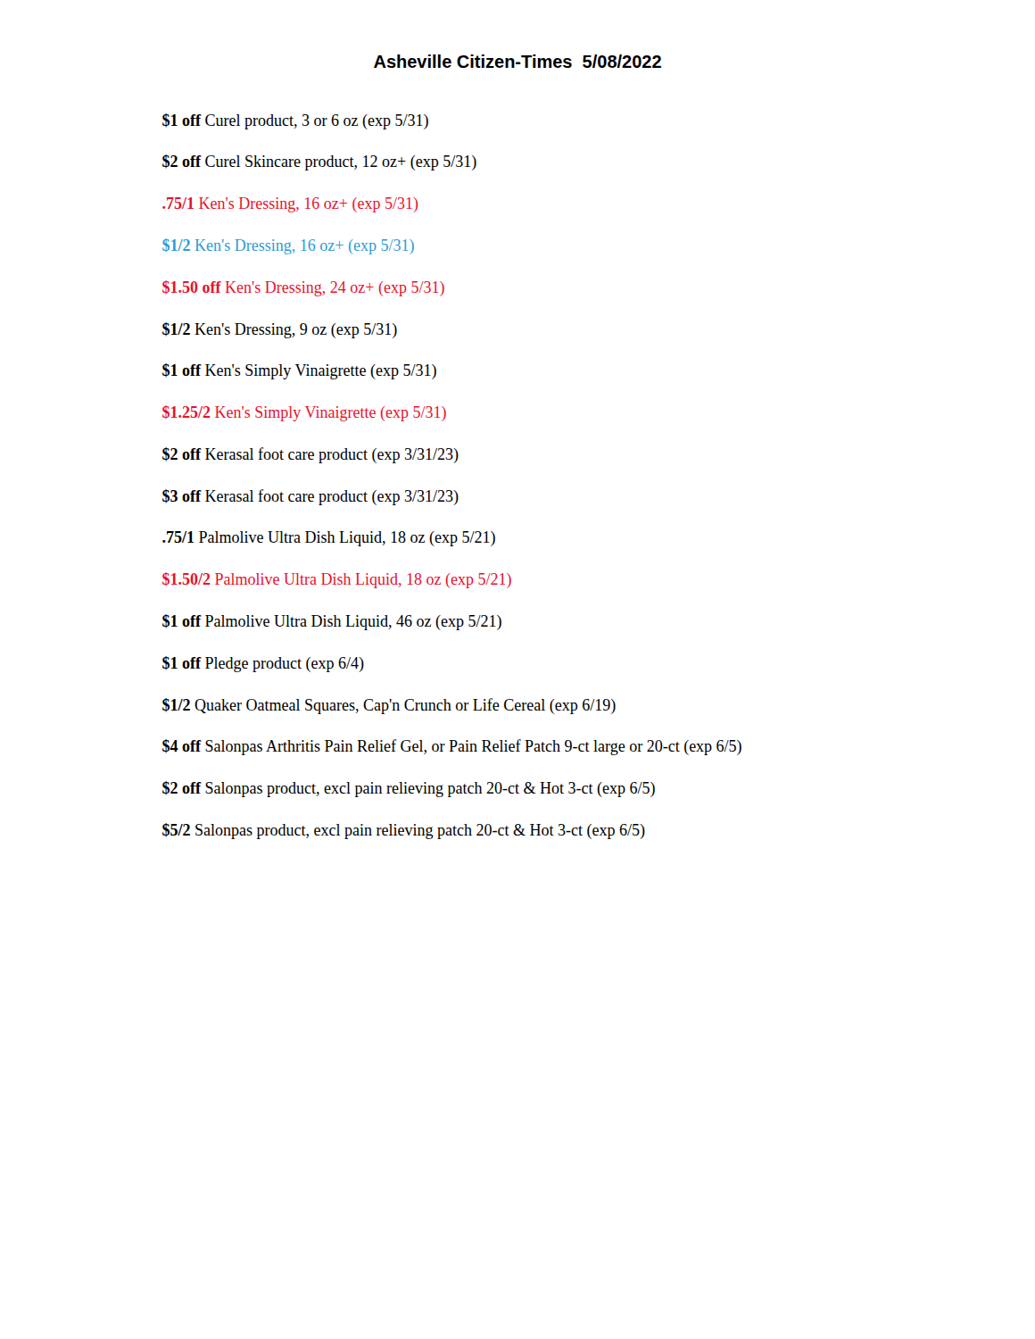Asheville Citizen-Times 5/08/2022
$1 off Curel product, 3 or 6 oz (exp 5/31)
$2 off Curel Skincare product, 12 oz+ (exp 5/31)
.75/1 Ken's Dressing, 16 oz+ (exp 5/31)
$1/2 Ken's Dressing, 16 oz+ (exp 5/31)
$1.50 off Ken's Dressing, 24 oz+ (exp 5/31)
$1/2 Ken's Dressing, 9 oz (exp 5/31)
$1 off Ken's Simply Vinaigrette (exp 5/31)
$1.25/2 Ken's Simply Vinaigrette (exp 5/31)
$2 off Kerasal foot care product (exp 3/31/23)
$3 off Kerasal foot care product (exp 3/31/23)
.75/1 Palmolive Ultra Dish Liquid, 18 oz (exp 5/21)
$1.50/2 Palmolive Ultra Dish Liquid, 18 oz (exp 5/21)
$1 off Palmolive Ultra Dish Liquid, 46 oz (exp 5/21)
$1 off Pledge product (exp 6/4)
$1/2 Quaker Oatmeal Squares, Cap'n Crunch or Life Cereal (exp 6/19)
$4 off Salonpas Arthritis Pain Relief Gel, or Pain Relief Patch 9-ct large or 20-ct (exp 6/5)
$2 off Salonpas product, excl pain relieving patch 20-ct & Hot 3-ct (exp 6/5)
$5/2 Salonpas product, excl pain relieving patch 20-ct & Hot 3-ct (exp 6/5)